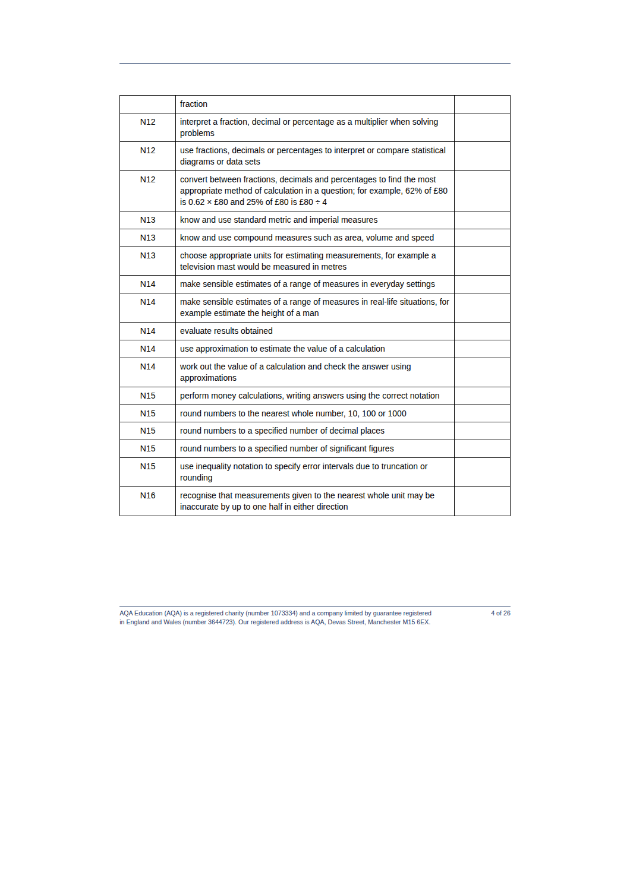| | fraction | |
| N12 | interpret a fraction, decimal or percentage as a multiplier when solving problems | |
| N12 | use fractions, decimals or percentages to interpret or compare statistical diagrams or data sets | |
| N12 | convert between fractions, decimals and percentages to find the most appropriate method of calculation in a question; for example, 62% of £80 is 0.62 × £80 and 25% of £80 is £80 ÷ 4 | |
| N13 | know and use standard metric and imperial measures | |
| N13 | know and use compound measures such as area, volume and speed | |
| N13 | choose appropriate units for estimating measurements, for example a television mast would be measured in metres | |
| N14 | make sensible estimates of a range of measures in everyday settings | |
| N14 | make sensible estimates of a range of measures in real-life situations, for example estimate the height of a man | |
| N14 | evaluate results obtained | |
| N14 | use approximation to estimate the value of a calculation | |
| N14 | work out the value of a calculation and check the answer using approximations | |
| N15 | perform money calculations, writing answers using the correct notation | |
| N15 | round numbers to the nearest whole number, 10, 100 or 1000 | |
| N15 | round numbers to a specified number of decimal places | |
| N15 | round numbers to a specified number of significant figures | |
| N15 | use inequality notation to specify error intervals due to truncation or rounding | |
| N16 | recognise that measurements given to the nearest whole unit may be inaccurate by up to one half in either direction | |
AQA Education (AQA) is a registered charity (number 1073334) and a company limited by guarantee registered in England and Wales (number 3644723). Our registered address is AQA, Devas Street, Manchester M15 6EX.
4 of 26